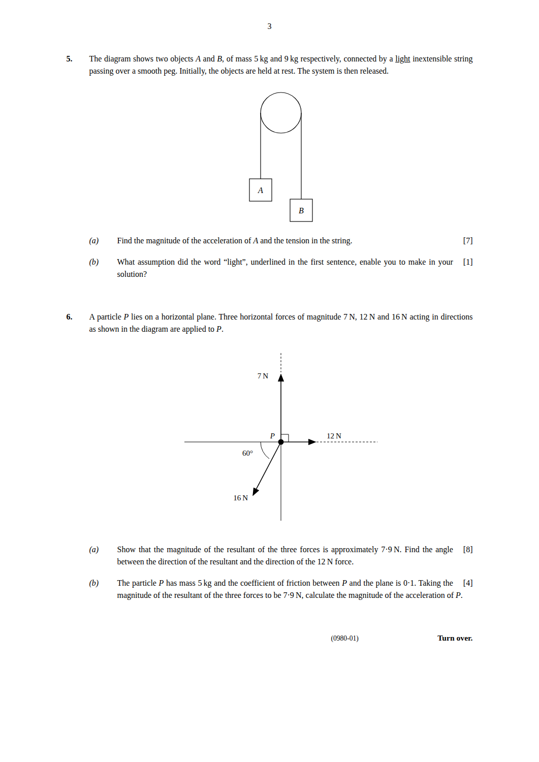3
5.
The diagram shows two objects A and B, of mass 5 kg and 9 kg respectively, connected by a light inextensible string passing over a smooth peg. Initially, the objects are held at rest. The system is then released.
A B
(a)
[7] Find the magnitude of the acceleration of A and the tension in the string.
(b)
[1] What assumption did the word “light”, underlined in the first sentence, enable you to make in your solution?
6.
A particle P lies on a horizontal plane. Three horizontal forces of magnitude 7 N, 12 N and 16 N acting in directions as shown in the diagram are applied to P.
7 N 12 N 16 N 60° P
(a)
[8] Show that the magnitude of the resultant of the three forces is approximately 7·9 N. Find the angle between the direction of the resultant and the direction of the 12 N force.
(b)
[4] The particle P has mass 5 kg and the coefficient of friction between P and the plane is 0·1. Taking the magnitude of the resultant of the three forces to be 7·9 N, calculate the magnitude of the acceleration of P.
(0980-01)
Turn over.